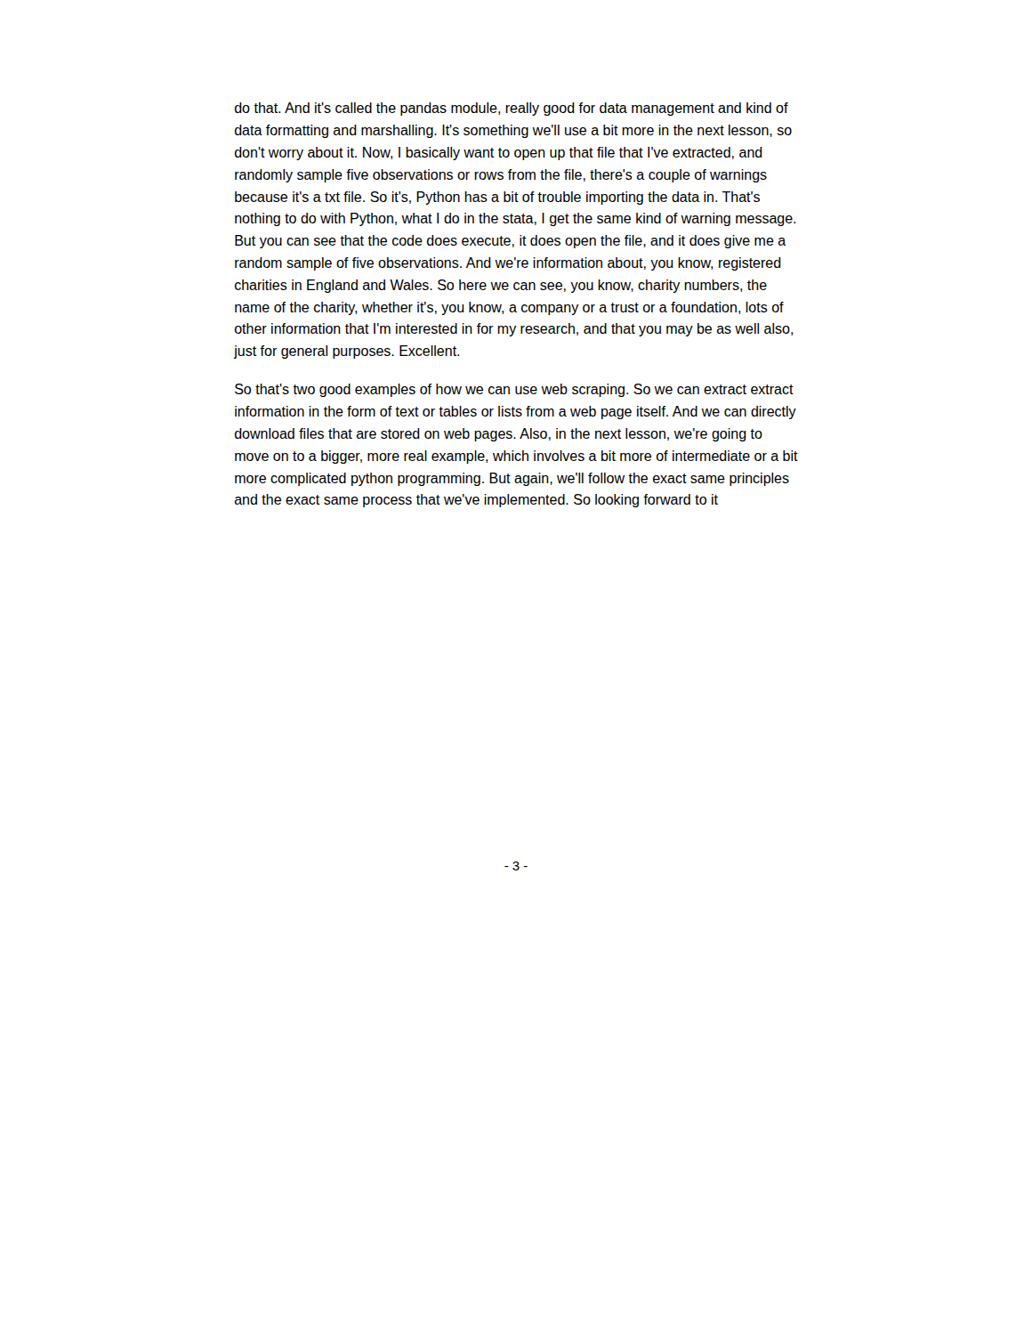do that. And it's called the pandas module, really good for data management and kind of data formatting and marshalling. It's something we'll use a bit more in the next lesson, so don't worry about it. Now, I basically want to open up that file that I've extracted, and randomly sample five observations or rows from the file, there's a couple of warnings because it's a txt file. So it's, Python has a bit of trouble importing the data in. That's nothing to do with Python, what I do in the stata, I get the same kind of warning message. But you can see that the code does execute, it does open the file, and it does give me a random sample of five observations. And we're information about, you know, registered charities in England and Wales. So here we can see, you know, charity numbers, the name of the charity, whether it's, you know, a company or a trust or a foundation, lots of other information that I'm interested in for my research, and that you may be as well also, just for general purposes. Excellent.
So that's two good examples of how we can use web scraping. So we can extract extract information in the form of text or tables or lists from a web page itself. And we can directly download files that are stored on web pages. Also, in the next lesson, we're going to move on to a bigger, more real example, which involves a bit more of intermediate or a bit more complicated python programming. But again, we'll follow the exact same principles and the exact same process that we've implemented. So looking forward to it
- 3 -